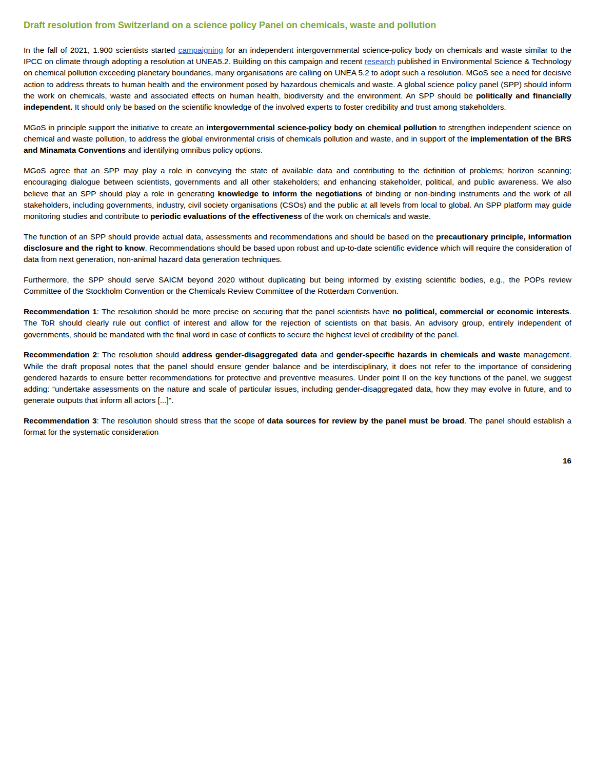Draft resolution from Switzerland on a science policy Panel on chemicals, waste and pollution
In the fall of 2021, 1.900 scientists started campaigning for an independent intergovernmental science-policy body on chemicals and waste similar to the IPCC on climate through adopting a resolution at UNEA5.2. Building on this campaign and recent research published in Environmental Science & Technology on chemical pollution exceeding planetary boundaries, many organisations are calling on UNEA 5.2 to adopt such a resolution. MGoS see a need for decisive action to address threats to human health and the environment posed by hazardous chemicals and waste. A global science policy panel (SPP) should inform the work on chemicals, waste and associated effects on human health, biodiversity and the environment. An SPP should be politically and financially independent. It should only be based on the scientific knowledge of the involved experts to foster credibility and trust among stakeholders.
MGoS in principle support the initiative to create an intergovernmental science-policy body on chemical pollution to strengthen independent science on chemical and waste pollution, to address the global environmental crisis of chemicals pollution and waste, and in support of the implementation of the BRS and Minamata Conventions and identifying omnibus policy options.
MGoS agree that an SPP may play a role in conveying the state of available data and contributing to the definition of problems; horizon scanning; encouraging dialogue between scientists, governments and all other stakeholders; and enhancing stakeholder, political, and public awareness. We also believe that an SPP should play a role in generating knowledge to inform the negotiations of binding or non-binding instruments and the work of all stakeholders, including governments, industry, civil society organisations (CSOs) and the public at all levels from local to global. An SPP platform may guide monitoring studies and contribute to periodic evaluations of the effectiveness of the work on chemicals and waste.
The function of an SPP should provide actual data, assessments and recommendations and should be based on the precautionary principle, information disclosure and the right to know. Recommendations should be based upon robust and up-to-date scientific evidence which will require the consideration of data from next generation, non-animal hazard data generation techniques.
Furthermore, the SPP should serve SAICM beyond 2020 without duplicating but being informed by existing scientific bodies, e.g., the POPs review Committee of the Stockholm Convention or the Chemicals Review Committee of the Rotterdam Convention.
Recommendation 1: The resolution should be more precise on securing that the panel scientists have no political, commercial or economic interests. The ToR should clearly rule out conflict of interest and allow for the rejection of scientists on that basis. An advisory group, entirely independent of governments, should be mandated with the final word in case of conflicts to secure the highest level of credibility of the panel.
Recommendation 2: The resolution should address gender-disaggregated data and gender-specific hazards in chemicals and waste management. While the draft proposal notes that the panel should ensure gender balance and be interdisciplinary, it does not refer to the importance of considering gendered hazards to ensure better recommendations for protective and preventive measures. Under point II on the key functions of the panel, we suggest adding: “undertake assessments on the nature and scale of particular issues, including gender-disaggregated data, how they may evolve in future, and to generate outputs that inform all actors [...]".
Recommendation 3: The resolution should stress that the scope of data sources for review by the panel must be broad. The panel should establish a format for the systematic consideration
16